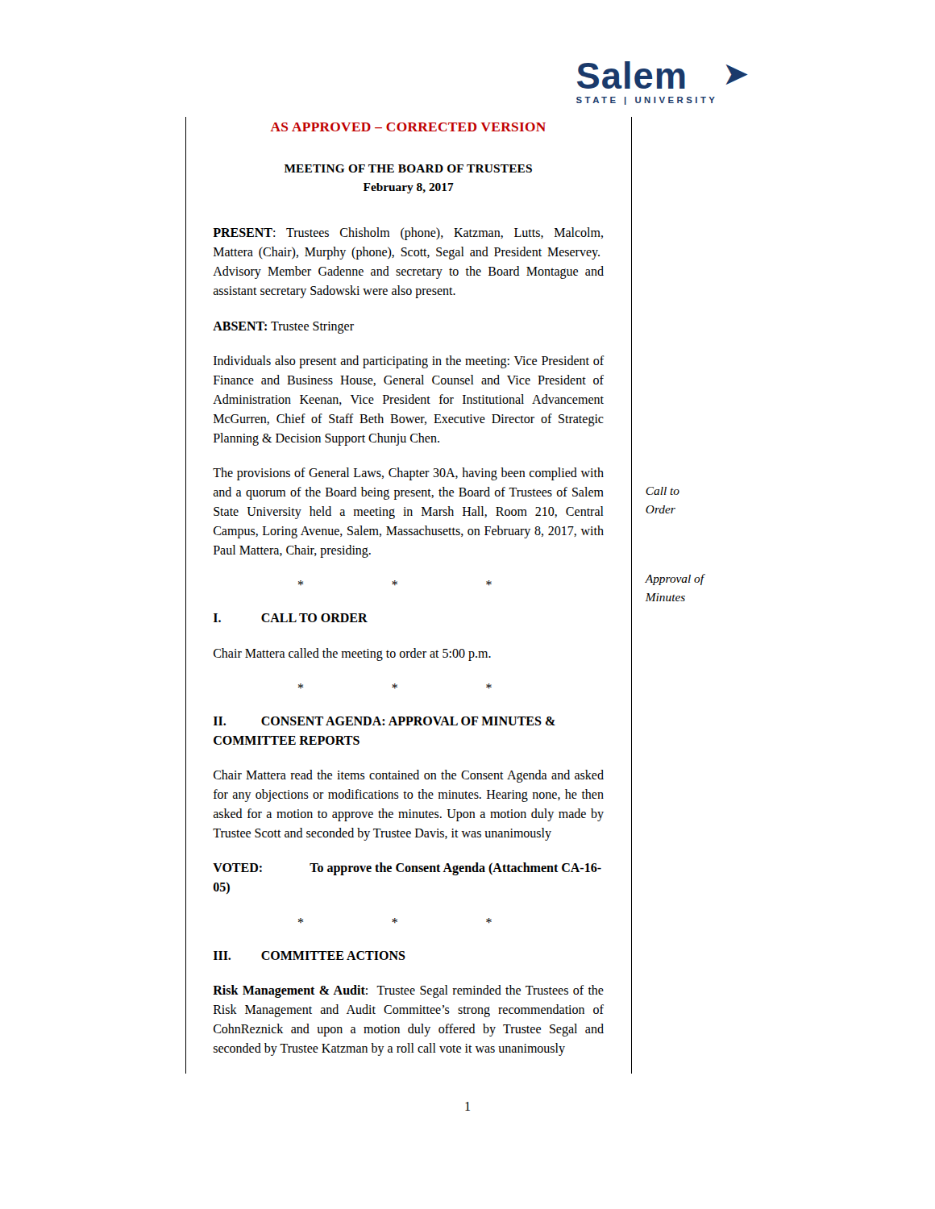SalemSTATE | UNIVERSITY➤
AS APPROVED – CORRECTED VERSION
MEETING OF THE BOARD OF TRUSTEES
February 8, 2017
PRESENT: Trustees Chisholm (phone), Katzman, Lutts, Malcolm, Mattera (Chair), Murphy (phone), Scott, Segal and President Meservey. Advisory Member Gadenne and secretary to the Board Montague and assistant secretary Sadowski were also present.
ABSENT: Trustee Stringer
Individuals also present and participating in the meeting: Vice President of Finance and Business House, General Counsel and Vice President of Administration Keenan, Vice President for Institutional Advancement McGurren, Chief of Staff Beth Bower, Executive Director of Strategic Planning & Decision Support Chunju Chen.
The provisions of General Laws, Chapter 30A, having been complied with and a quorum of the Board being present, the Board of Trustees of Salem State University held a meeting in Marsh Hall, Room 210, Central Campus, Loring Avenue, Salem, Massachusetts, on February 8, 2017, with Paul Mattera, Chair, presiding.
* * *
I. CALL TO ORDER
Chair Mattera called the meeting to order at 5:00 p.m.
* * *
II. CONSENT AGENDA: APPROVAL OF MINUTES & COMMITTEE REPORTS
Chair Mattera read the items contained on the Consent Agenda and asked for any objections or modifications to the minutes. Hearing none, he then asked for a motion to approve the minutes. Upon a motion duly made by Trustee Scott and seconded by Trustee Davis, it was unanimously
VOTED: To approve the Consent Agenda (Attachment CA-16-05)
* * *
III. COMMITTEE ACTIONS
Risk Management & Audit: Trustee Segal reminded the Trustees of the Risk Management and Audit Committee’s strong recommendation of CohnReznick and upon a motion duly offered by Trustee Segal and seconded by Trustee Katzman by a roll call vote it was unanimously
Call to
Order
Approval of
Minutes
1